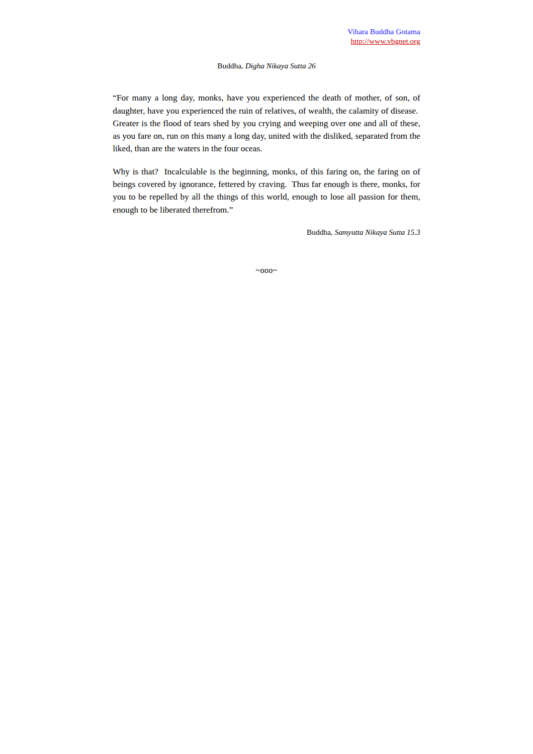Vihara Buddha Gotama
http://www.vbgnet.org
Buddha, Digha Nikaya Sutta 26
“For many a long day, monks, have you experienced the death of mother, of son, of daughter, have you experienced the ruin of relatives, of wealth, the calamity of disease. Greater is the flood of tears shed by you crying and weeping over one and all of these, as you fare on, run on this many a long day, united with the disliked, separated from the liked, than are the waters in the four oceas.
Why is that? Incalculable is the beginning, monks, of this faring on, the faring on of beings covered by ignorance, fettered by craving. Thus far enough is there, monks, for you to be repelled by all the things of this world, enough to lose all passion for them, enough to be liberated therefrom.”
Buddha, Samyutta Nikaya Sutta 15.3
~ooo~